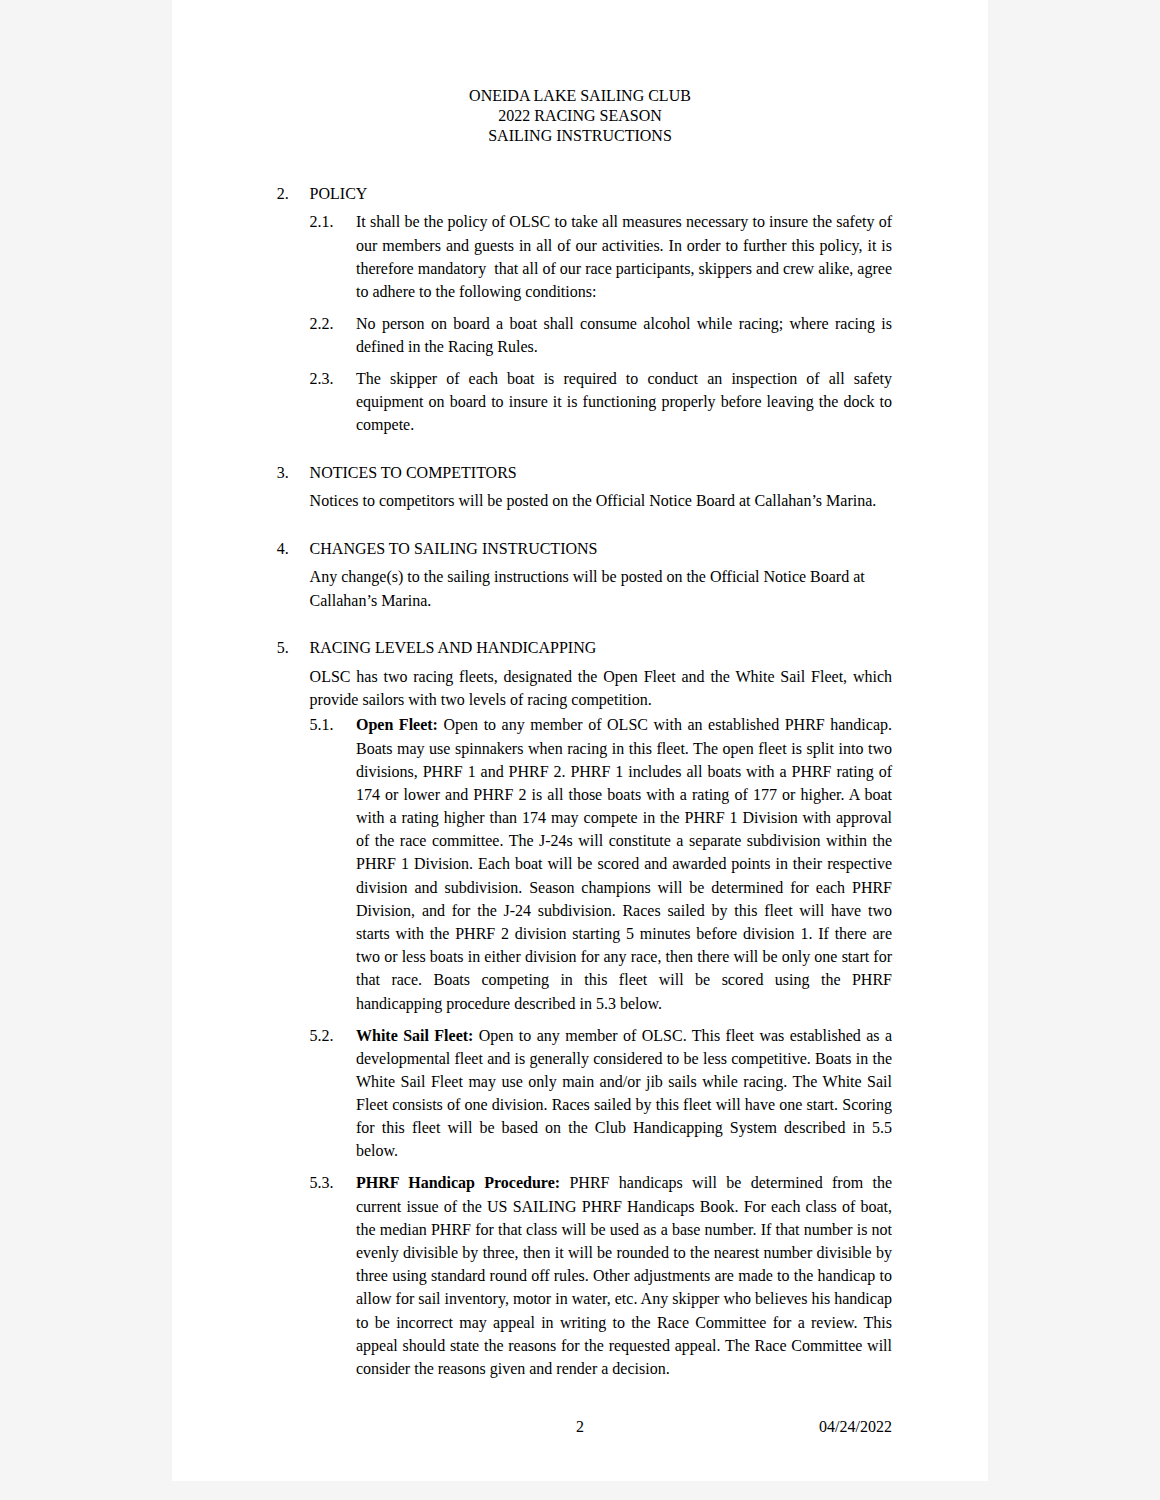ONEIDA LAKE SAILING CLUB
2022 RACING SEASON
SAILING INSTRUCTIONS
2.
POLICY
2.1. It shall be the policy of OLSC to take all measures necessary to insure the safety of our members and guests in all of our activities. In order to further this policy, it is therefore mandatory that all of our race participants, skippers and crew alike, agree to adhere to the following conditions:
2.2. No person on board a boat shall consume alcohol while racing; where racing is defined in the Racing Rules.
2.3. The skipper of each boat is required to conduct an inspection of all safety equipment on board to insure it is functioning properly before leaving the dock to compete.
3.
NOTICES TO COMPETITORS
Notices to competitors will be posted on the Official Notice Board at Callahan’s Marina.
4.
CHANGES TO SAILING INSTRUCTIONS
Any change(s) to the sailing instructions will be posted on the Official Notice Board at Callahan’s Marina.
5.
RACING LEVELS AND HANDICAPPING
OLSC has two racing fleets, designated the Open Fleet and the White Sail Fleet, which provide sailors with two levels of racing competition.
5.1. Open Fleet: Open to any member of OLSC with an established PHRF handicap. Boats may use spinnakers when racing in this fleet. The open fleet is split into two divisions, PHRF 1 and PHRF 2. PHRF 1 includes all boats with a PHRF rating of 174 or lower and PHRF 2 is all those boats with a rating of 177 or higher. A boat with a rating higher than 174 may compete in the PHRF 1 Division with approval of the race committee. The J-24s will constitute a separate subdivision within the PHRF 1 Division. Each boat will be scored and awarded points in their respective division and subdivision. Season champions will be determined for each PHRF Division, and for the J-24 subdivision. Races sailed by this fleet will have two starts with the PHRF 2 division starting 5 minutes before division 1. If there are two or less boats in either division for any race, then there will be only one start for that race. Boats competing in this fleet will be scored using the PHRF handicapping procedure described in 5.3 below.
5.2. White Sail Fleet: Open to any member of OLSC. This fleet was established as a developmental fleet and is generally considered to be less competitive. Boats in the White Sail Fleet may use only main and/or jib sails while racing. The White Sail Fleet consists of one division. Races sailed by this fleet will have one start. Scoring for this fleet will be based on the Club Handicapping System described in 5.5 below.
5.3. PHRF Handicap Procedure: PHRF handicaps will be determined from the current issue of the US SAILING PHRF Handicaps Book. For each class of boat, the median PHRF for that class will be used as a base number. If that number is not evenly divisible by three, then it will be rounded to the nearest number divisible by three using standard round off rules. Other adjustments are made to the handicap to allow for sail inventory, motor in water, etc. Any skipper who believes his handicap to be incorrect may appeal in writing to the Race Committee for a review. This appeal should state the reasons for the requested appeal. The Race Committee will consider the reasons given and render a decision.
2 04/24/2022